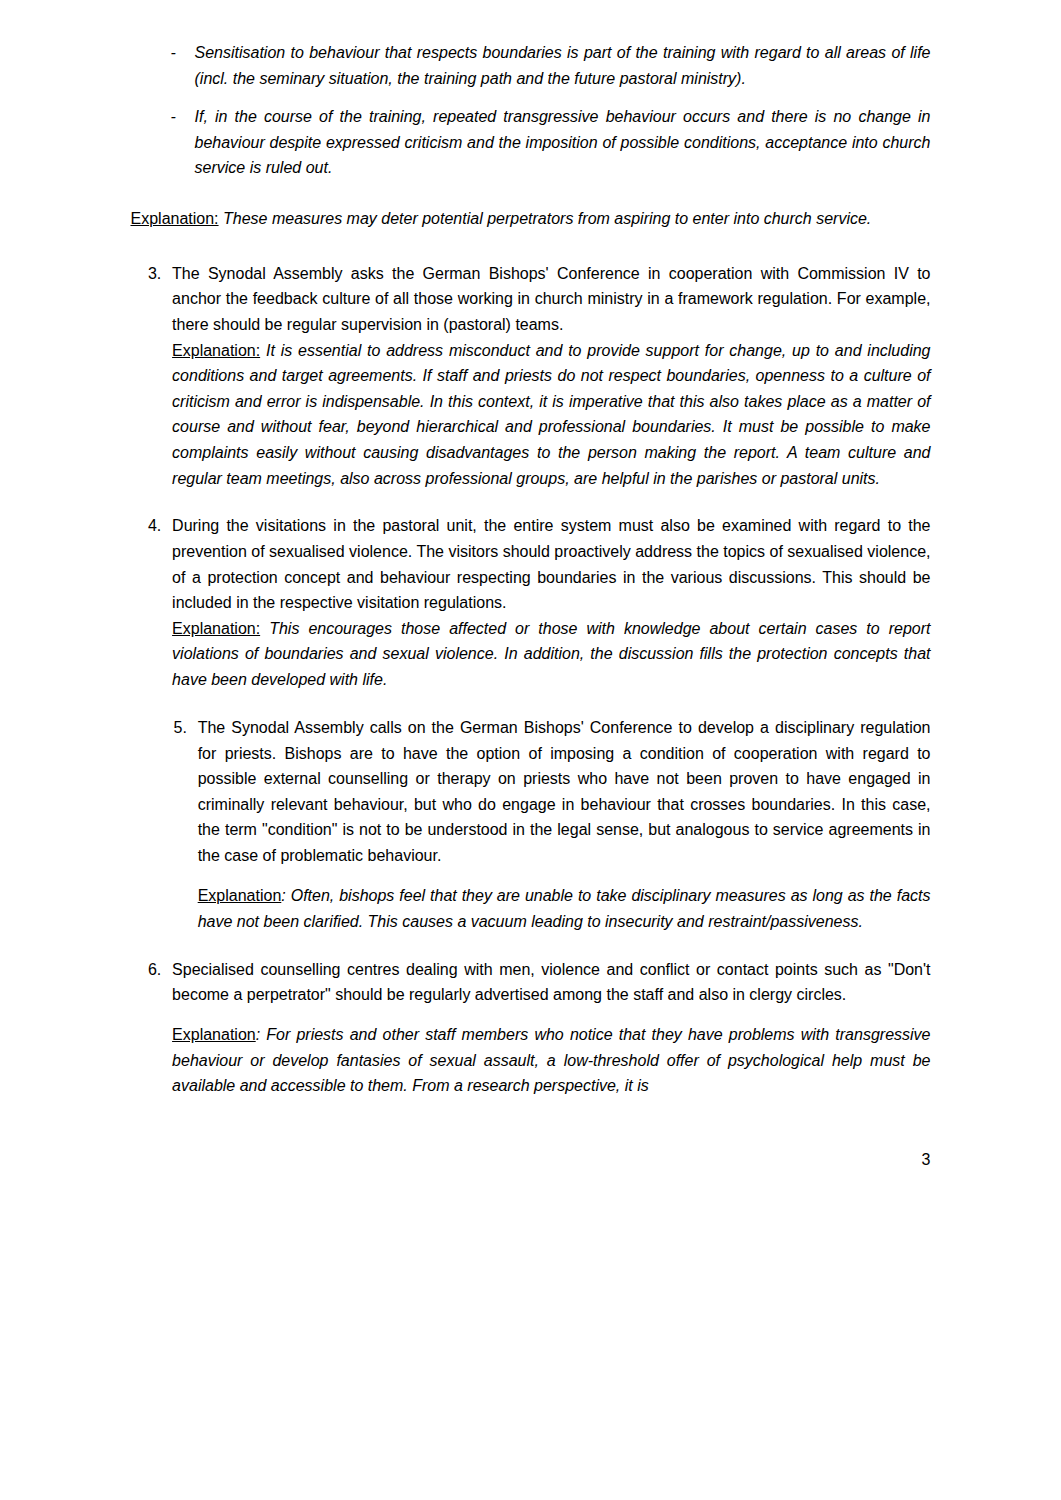Sensitisation to behaviour that respects boundaries is part of the training with regard to all areas of life (incl. the seminary situation, the training path and the future pastoral ministry).
If, in the course of the training, repeated transgressive behaviour occurs and there is no change in behaviour despite expressed criticism and the imposition of possible conditions, acceptance into church service is ruled out.
Explanation: These measures may deter potential perpetrators from aspiring to enter into church service.
The Synodal Assembly asks the German Bishops' Conference in cooperation with Commission IV to anchor the feedback culture of all those working in church ministry in a framework regulation. For example, there should be regular supervision in (pastoral) teams.
Explanation: It is essential to address misconduct and to provide support for change, up to and including conditions and target agreements. If staff and priests do not respect boundaries, openness to a culture of criticism and error is indispensable. In this context, it is imperative that this also takes place as a matter of course and without fear, beyond hierarchical and professional boundaries. It must be possible to make complaints easily without causing disadvantages to the person making the report. A team culture and regular team meetings, also across professional groups, are helpful in the parishes or pastoral units.
During the visitations in the pastoral unit, the entire system must also be examined with regard to the prevention of sexualised violence. The visitors should proactively address the topics of sexualised violence, of a protection concept and behaviour respecting boundaries in the various discussions. This should be included in the respective visitation regulations.
Explanation: This encourages those affected or those with knowledge about certain cases to report violations of boundaries and sexual violence. In addition, the discussion fills the protection concepts that have been developed with life.
The Synodal Assembly calls on the German Bishops' Conference to develop a disciplinary regulation for priests. Bishops are to have the option of imposing a condition of cooperation with regard to possible external counselling or therapy on priests who have not been proven to have engaged in criminally relevant behaviour, but who do engage in behaviour that crosses boundaries. In this case, the term "condition" is not to be understood in the legal sense, but analogous to service agreements in the case of problematic behaviour.
Explanation: Often, bishops feel that they are unable to take disciplinary measures as long as the facts have not been clarified. This causes a vacuum leading to insecurity and restraint/passiveness.
Specialised counselling centres dealing with men, violence and conflict or contact points such as "Don't become a perpetrator" should be regularly advertised among the staff and also in clergy circles.
Explanation: For priests and other staff members who notice that they have problems with transgressive behaviour or develop fantasies of sexual assault, a low-threshold offer of psychological help must be available and accessible to them. From a research perspective, it is
3